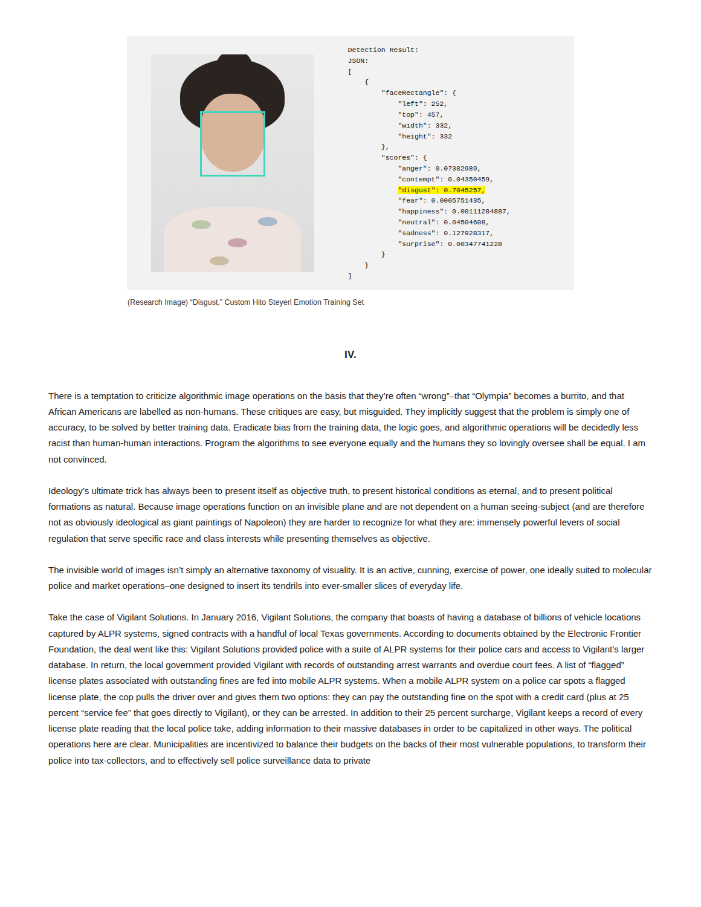Detection Result: JSON: [ { "faceRectangle": { "left": 252, "top": 457, "width": 332, "height": 332 }, "scores": { "anger": 0.07382989, "contempt": 0.04350459, "disgust": 0.7045257, "fear": 0.0005751435, "happiness": 0.00111284887, "neutral": 0.04504608, "sadness": 0.127928317, "surprise": 0.00347741228 } } ]
(Research Image) “Disgust,” Custom Hito Steyerl Emotion Training Set
IV.
There is a temptation to criticize algorithmic image operations on the basis that they’re often “wrong”–that “Olympia” becomes a burrito, and that African Americans are labelled as non-humans. These critiques are easy, but misguided. They implicitly suggest that the problem is simply one of accuracy, to be solved by better training data. Eradicate bias from the training data, the logic goes, and algorithmic operations will be decidedly less racist than human-human interactions. Program the algorithms to see everyone equally and the humans they so lovingly oversee shall be equal. I am not convinced.
Ideology’s ultimate trick has always been to present itself as objective truth, to present historical conditions as eternal, and to present political formations as natural. Because image operations function on an invisible plane and are not dependent on a human seeing-subject (and are therefore not as obviously ideological as giant paintings of Napoleon) they are harder to recognize for what they are: immensely powerful levers of social regulation that serve specific race and class interests while presenting themselves as objective.
The invisible world of images isn’t simply an alternative taxonomy of visuality. It is an active, cunning, exercise of power, one ideally suited to molecular police and market operations–one designed to insert its tendrils into ever-smaller slices of everyday life.
Take the case of Vigilant Solutions. In January 2016, Vigilant Solutions, the company that boasts of having a database of billions of vehicle locations captured by ALPR systems, signed contracts with a handful of local Texas governments. According to documents obtained by the Electronic Frontier Foundation, the deal went like this: Vigilant Solutions provided police with a suite of ALPR systems for their police cars and access to Vigilant’s larger database. In return, the local government provided Vigilant with records of outstanding arrest warrants and overdue court fees. A list of “flagged” license plates associated with outstanding fines are fed into mobile ALPR systems. When a mobile ALPR system on a police car spots a flagged license plate, the cop pulls the driver over and gives them two options: they can pay the outstanding fine on the spot with a credit card (plus at 25 percent “service fee” that goes directly to Vigilant), or they can be arrested. In addition to their 25 percent surcharge, Vigilant keeps a record of every license plate reading that the local police take, adding information to their massive databases in order to be capitalized in other ways. The political operations here are clear. Municipalities are incentivized to balance their budgets on the backs of their most vulnerable populations, to transform their police into tax-collectors, and to effectively sell police surveillance data to private